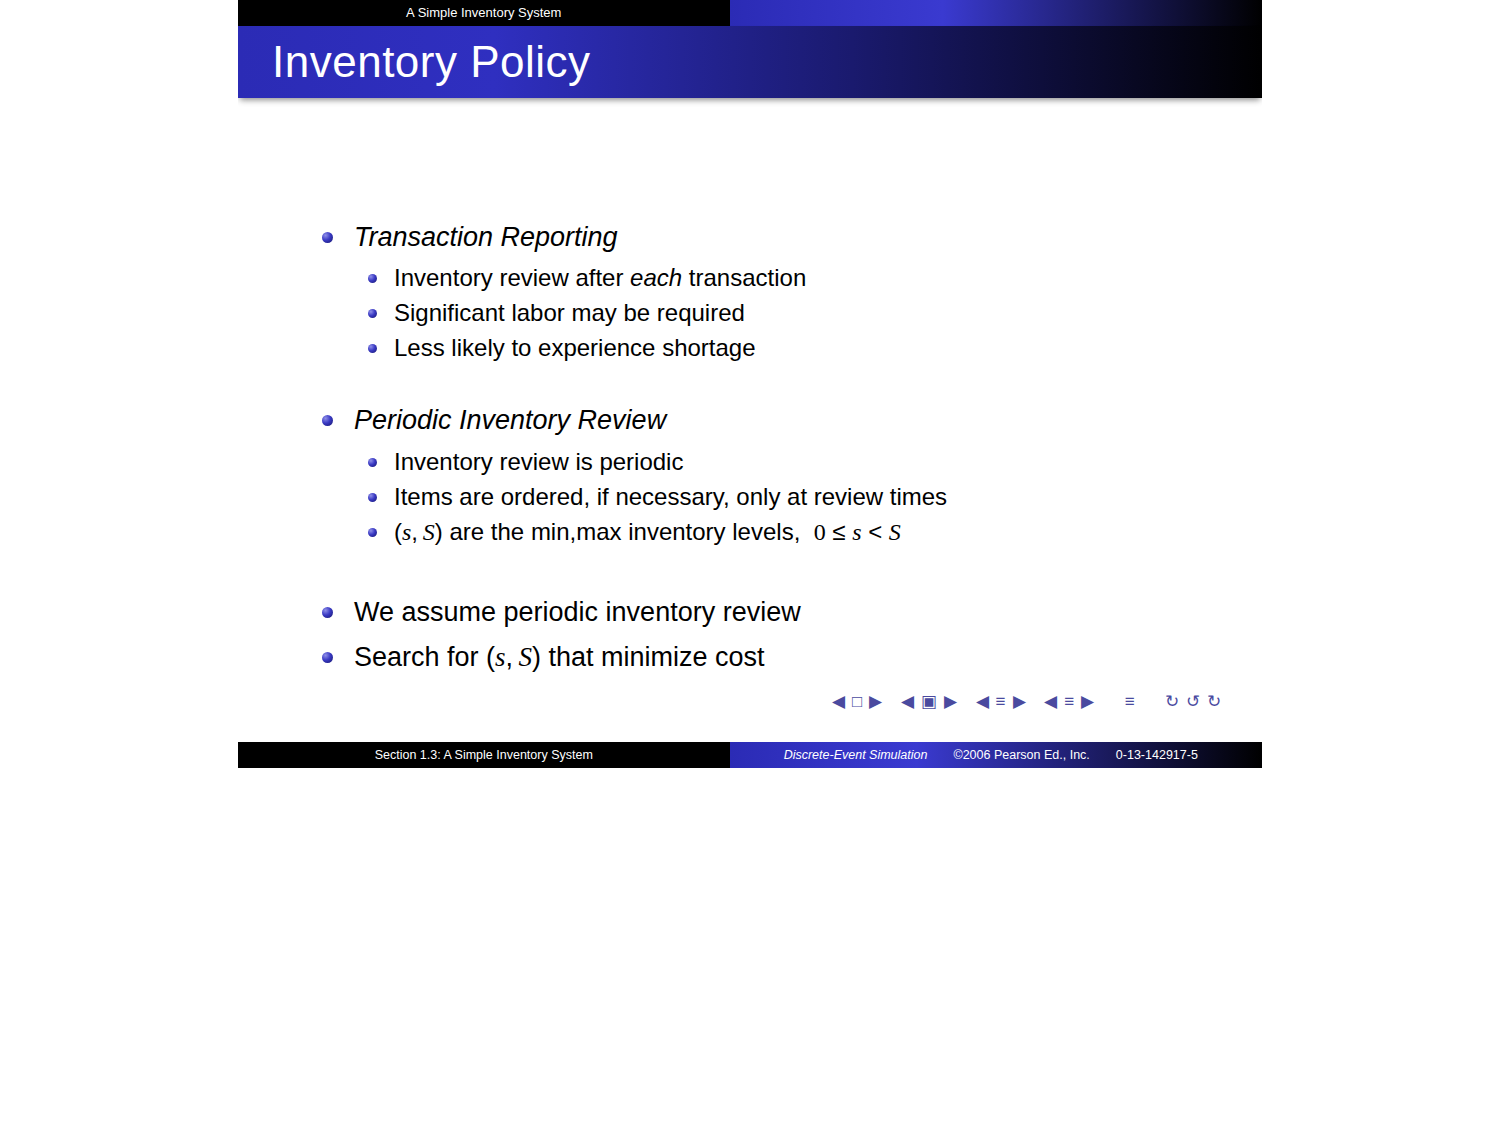A Simple Inventory System
Inventory Policy
Transaction Reporting
Inventory review after each transaction
Significant labor may be required
Less likely to experience shortage
Periodic Inventory Review
Inventory review is periodic
Items are ordered, if necessary, only at review times
(s, S) are the min,max inventory levels, 0 ≤ s < S
We assume periodic inventory review
Search for (s, S) that minimize cost
◀□▶ ◀▣▶ ◀≡▶ ◀≡▶ ≡ ↻↺↻
Section 1.3: A Simple Inventory System
Discrete-Event Simulation ©2006 Pearson Ed., Inc. 0-13-142917-5